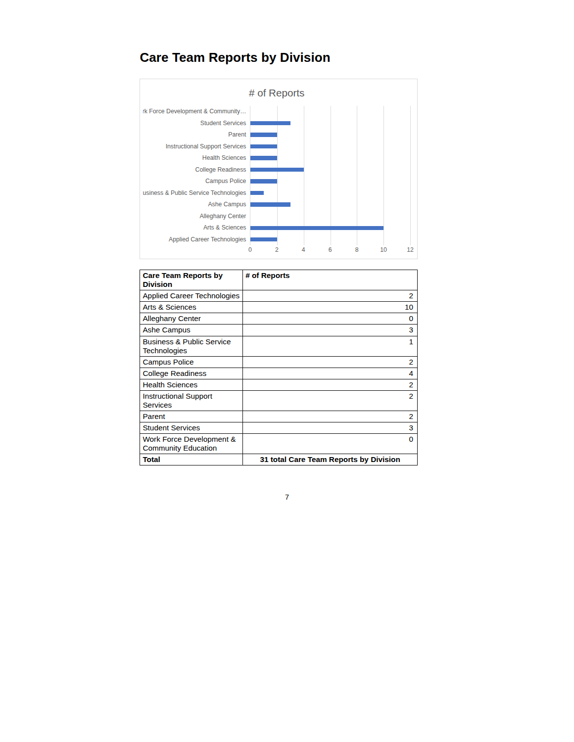Care Team Reports by Division
# of Reports
Work Force Development & Community…
Student Services
Parent
Instructional Support Services
Health Sciences
College Readiness
Campus Police
Business & Public Service Technologies
Ashe Campus
Alleghany Center
Arts & Sciences
Applied Career Technologies
0 2 4 6 8 10 12
| Care Team Reports by Division | # of Reports |
| --- | --- |
| Applied Career Technologies | 2 |
| Arts & Sciences | 10 |
| Alleghany Center | 0 |
| Ashe Campus | 3 |
| Business & Public Service Technologies | 1 |
| Campus Police | 2 |
| College Readiness | 4 |
| Health Sciences | 2 |
| Instructional Support Services | 2 |
| Parent | 2 |
| Student Services | 3 |
| Work Force Development & Community Education | 0 |
| Total | 31 total Care Team Reports by Division |
7